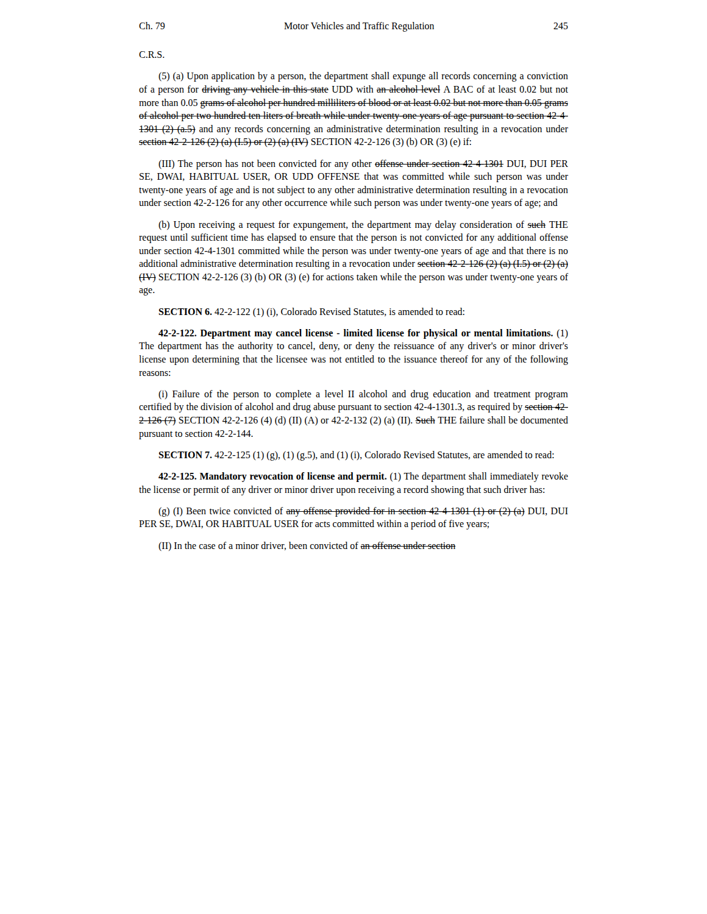Ch. 79 Motor Vehicles and Traffic Regulation 245
C.R.S.
(5) (a) Upon application by a person, the department shall expunge all records concerning a conviction of a person for driving any vehicle in this state UDD with an alcohol level A BAC of at least 0.02 but not more than 0.05 grams of alcohol per hundred milliliters of blood or at least 0.02 but not more than 0.05 grams of alcohol per two hundred ten liters of breath while under twenty-one years of age pursuant to section 42-4-1301 (2) (a.5) and any records concerning an administrative determination resulting in a revocation under section 42-2-126 (2) (a) (I.5) or (2) (a) (IV) SECTION 42-2-126 (3) (b) OR (3) (e) if:
(III) The person has not been convicted for any other offense under section 42-4-1301 DUI, DUI PER SE, DWAI, HABITUAL USER, OR UDD OFFENSE that was committed while such person was under twenty-one years of age and is not subject to any other administrative determination resulting in a revocation under section 42-2-126 for any other occurrence while such person was under twenty-one years of age; and
(b) Upon receiving a request for expungement, the department may delay consideration of such THE request until sufficient time has elapsed to ensure that the person is not convicted for any additional offense under section 42-4-1301 committed while the person was under twenty-one years of age and that there is no additional administrative determination resulting in a revocation under section 42-2-126 (2) (a) (I.5) or (2) (a) (IV) SECTION 42-2-126 (3) (b) OR (3) (e) for actions taken while the person was under twenty-one years of age.
SECTION 6. 42-2-122 (1) (i), Colorado Revised Statutes, is amended to read:
42-2-122. Department may cancel license - limited license for physical or mental limitations. (1) The department has the authority to cancel, deny, or deny the reissuance of any driver's or minor driver's license upon determining that the licensee was not entitled to the issuance thereof for any of the following reasons:
(i) Failure of the person to complete a level II alcohol and drug education and treatment program certified by the division of alcohol and drug abuse pursuant to section 42-4-1301.3, as required by section 42-2-126 (7) SECTION 42-2-126 (4) (d) (II) (A) or 42-2-132 (2) (a) (II). Such THE failure shall be documented pursuant to section 42-2-144.
SECTION 7. 42-2-125 (1) (g), (1) (g.5), and (1) (i), Colorado Revised Statutes, are amended to read:
42-2-125. Mandatory revocation of license and permit. (1) The department shall immediately revoke the license or permit of any driver or minor driver upon receiving a record showing that such driver has:
(g) (I) Been twice convicted of any offense provided for in section 42-4-1301 (1) or (2) (a) DUI, DUI PER SE, DWAI, OR HABITUAL USER for acts committed within a period of five years;
(II) In the case of a minor driver, been convicted of an offense under section